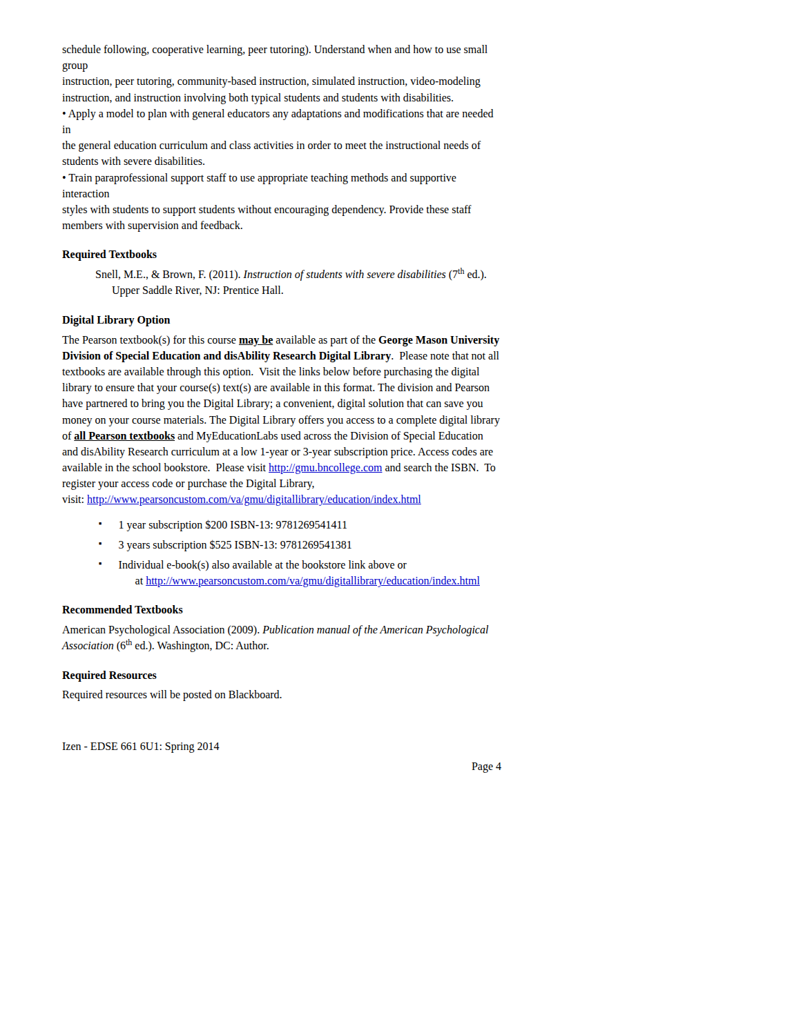schedule following, cooperative learning, peer tutoring). Understand when and how to use small group
instruction, peer tutoring, community-based instruction, simulated instruction, video-modeling instruction, and instruction involving both typical students and students with disabilities.
• Apply a model to plan with general educators any adaptations and modifications that are needed in
the general education curriculum and class activities in order to meet the instructional needs of students with severe disabilities.
• Train paraprofessional support staff to use appropriate teaching methods and supportive interaction
styles with students to support students without encouraging dependency. Provide these staff members with supervision and feedback.
Required Textbooks
Snell, M.E., & Brown, F. (2011). Instruction of students with severe disabilities (7th ed.). Upper Saddle River, NJ: Prentice Hall.
Digital Library Option
The Pearson textbook(s) for this course may be available as part of the George Mason University Division of Special Education and disAbility Research Digital Library. Please note that not all textbooks are available through this option. Visit the links below before purchasing the digital library to ensure that your course(s) text(s) are available in this format. The division and Pearson have partnered to bring you the Digital Library; a convenient, digital solution that can save you money on your course materials. The Digital Library offers you access to a complete digital library of all Pearson textbooks and MyEducationLabs used across the Division of Special Education and disAbility Research curriculum at a low 1-year or 3-year subscription price. Access codes are available in the school bookstore. Please visit http://gmu.bncollege.com and search the ISBN. To register your access code or purchase the Digital Library,
visit: http://www.pearsoncustom.com/va/gmu/digitallibrary/education/index.html
1 year subscription $200 ISBN-13: 9781269541411
3 years subscription $525 ISBN-13: 9781269541381
Individual e-book(s) also available at the bookstore link above or at http://www.pearsoncustom.com/va/gmu/digitallibrary/education/index.html
Recommended Textbooks
American Psychological Association (2009). Publication manual of the American Psychological Association (6th ed.). Washington, DC: Author.
Required Resources
Required resources will be posted on Blackboard.
Izen - EDSE 661 6U1: Spring 2014
Page 4